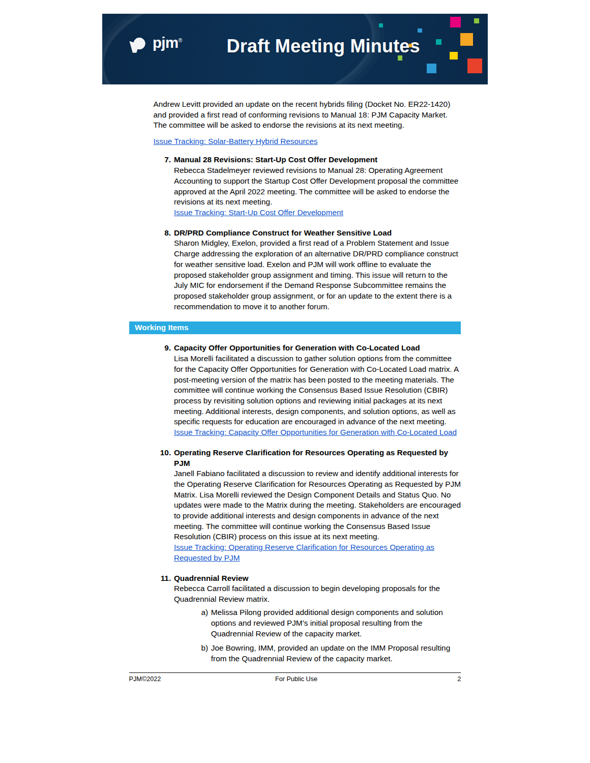pjm®
Draft Meeting Minutes
Andrew Levitt provided an update on the recent hybrids filing (Docket No. ER22-1420) and provided a first read of conforming revisions to Manual 18: PJM Capacity Market. The committee will be asked to endorse the revisions at its next meeting.
Issue Tracking: Solar-Battery Hybrid Resources
7. Manual 28 Revisions: Start-Up Cost Offer Development Rebecca Stadelmeyer reviewed revisions to Manual 28: Operating Agreement Accounting to support the Startup Cost Offer Development proposal the committee approved at the April 2022 meeting. The committee will be asked to endorse the revisions at its next meeting.
Issue Tracking: Start-Up Cost Offer Development
8. DR/PRD Compliance Construct for Weather Sensitive Load Sharon Midgley, Exelon, provided a first read of a Problem Statement and Issue Charge addressing the exploration of an alternative DR/PRD compliance construct for weather sensitive load. Exelon and PJM will work offline to evaluate the proposed stakeholder group assignment and timing. This issue will return to the July MIC for endorsement if the Demand Response Subcommittee remains the proposed stakeholder group assignment, or for an update to the extent there is a recommendation to move it to another forum.
Working Items
9. Capacity Offer Opportunities for Generation with Co-Located Load Lisa Morelli facilitated a discussion to gather solution options from the committee for the Capacity Offer Opportunities for Generation with Co-Located Load matrix. A post-meeting version of the matrix has been posted to the meeting materials. The committee will continue working the Consensus Based Issue Resolution (CBIR) process by revisiting solution options and reviewing initial packages at its next meeting. Additional interests, design components, and solution options, as well as specific requests for education are encouraged in advance of the next meeting.
Issue Tracking: Capacity Offer Opportunities for Generation with Co-Located Load
10. Operating Reserve Clarification for Resources Operating as Requested by PJM Janell Fabiano facilitated a discussion to review and identify additional interests for the Operating Reserve Clarification for Resources Operating as Requested by PJM Matrix. Lisa Morelli reviewed the Design Component Details and Status Quo. No updates were made to the Matrix during the meeting. Stakeholders are encouraged to provide additional interests and design components in advance of the next meeting. The committee will continue working the Consensus Based Issue Resolution (CBIR) process on this issue at its next meeting.
Issue Tracking: Operating Reserve Clarification for Resources Operating as Requested by PJM
11. Quadrennial Review Rebecca Carroll facilitated a discussion to begin developing proposals for the Quadrennial Review matrix.
a) Melissa Pilong provided additional design components and solution options and reviewed PJM’s initial proposal resulting from the Quadrennial Review of the capacity market.
b) Joe Bowring, IMM, provided an update on the IMM Proposal resulting from the Quadrennial Review of the capacity market.
PJM©2022
For Public Use
2